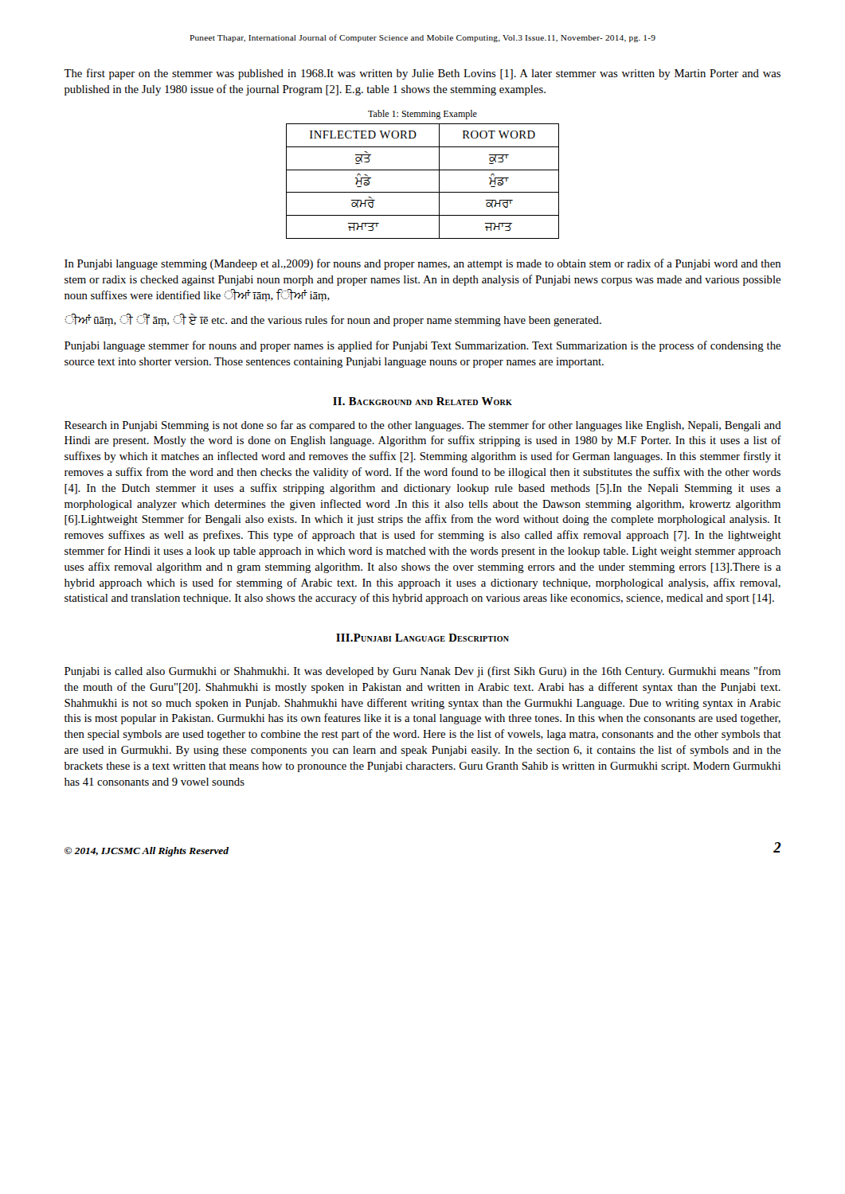Puneet Thapar, International Journal of Computer Science and Mobile Computing, Vol.3 Issue.11, November- 2014, pg. 1-9
The first paper on the stemmer was published in 1968.It was written by Julie Beth Lovins [1]. A later stemmer was written by Martin Porter and was published in the July 1980 issue of the journal Program [2]. E.g. table 1 shows the stemming examples.
Table 1: Stemming Example
| INFLECTED WORD | ROOT WORD |
| --- | --- |
| ਕੁਤੇ | ਕੁਤਾ |
| ਮੁੰਡੇ | ਮੁੰਡਾ |
| ਕਮਰੇ | ਕਮਰਾ |
| ਜਮਾਤਾ | ਜਮਾਤ |
In Punjabi language stemming (Mandeep et al.,2009) for nouns and proper names, an attempt is made to obtain stem or radix of a Punjabi word and then stem or radix is checked against Punjabi noun morph and proper names list. An in depth analysis of Punjabi news corpus was made and various possible noun suffixes were identified like ੀਆਂ īāṃ, ਿੀਆਂ iāṃ,
ੀਆਂ ūāṃ, ੀ ੀਂ āṃ, ੀ ਏ īē etc. and the various rules for noun and proper name stemming have been generated.
Punjabi language stemmer for nouns and proper names is applied for Punjabi Text Summarization. Text Summarization is the process of condensing the source text into shorter version. Those sentences containing Punjabi language nouns or proper names are important.
II. Background and Related Work
Research in Punjabi Stemming is not done so far as compared to the other languages. The stemmer for other languages like English, Nepali, Bengali and Hindi are present. Mostly the word is done on English language. Algorithm for suffix stripping is used in 1980 by M.F Porter. In this it uses a list of suffixes by which it matches an inflected word and removes the suffix [2]. Stemming algorithm is used for German languages. In this stemmer firstly it removes a suffix from the word and then checks the validity of word. If the word found to be illogical then it substitutes the suffix with the other words [4]. In the Dutch stemmer it uses a suffix stripping algorithm and dictionary lookup rule based methods [5].In the Nepali Stemming it uses a morphological analyzer which determines the given inflected word .In this it also tells about the Dawson stemming algorithm, krowertz algorithm [6].Lightweight Stemmer for Bengali also exists. In which it just strips the affix from the word without doing the complete morphological analysis. It removes suffixes as well as prefixes. This type of approach that is used for stemming is also called affix removal approach [7]. In the lightweight stemmer for Hindi it uses a look up table approach in which word is matched with the words present in the lookup table. Light weight stemmer approach uses affix removal algorithm and n gram stemming algorithm. It also shows the over stemming errors and the under stemming errors [13].There is a hybrid approach which is used for stemming of Arabic text. In this approach it uses a dictionary technique, morphological analysis, affix removal, statistical and translation technique. It also shows the accuracy of this hybrid approach on various areas like economics, science, medical and sport [14].
III.Punjabi Language Description
Punjabi is called also Gurmukhi or Shahmukhi. It was developed by Guru Nanak Dev ji (first Sikh Guru) in the 16th Century. Gurmukhi means "from the mouth of the Guru"[20]. Shahmukhi is mostly spoken in Pakistan and written in Arabic text. Arabi has a different syntax than the Punjabi text. Shahmukhi is not so much spoken in Punjab. Shahmukhi have different writing syntax than the Gurmukhi Language. Due to writing syntax in Arabic this is most popular in Pakistan. Gurmukhi has its own features like it is a tonal language with three tones. In this when the consonants are used together, then special symbols are used together to combine the rest part of the word. Here is the list of vowels, laga matra, consonants and the other symbols that are used in Gurmukhi. By using these components you can learn and speak Punjabi easily. In the section 6, it contains the list of symbols and in the brackets these is a text written that means how to pronounce the Punjabi characters. Guru Granth Sahib is written in Gurmukhi script. Modern Gurmukhi has 41 consonants and 9 vowel sounds
© 2014, IJCSMC All Rights Reserved 2